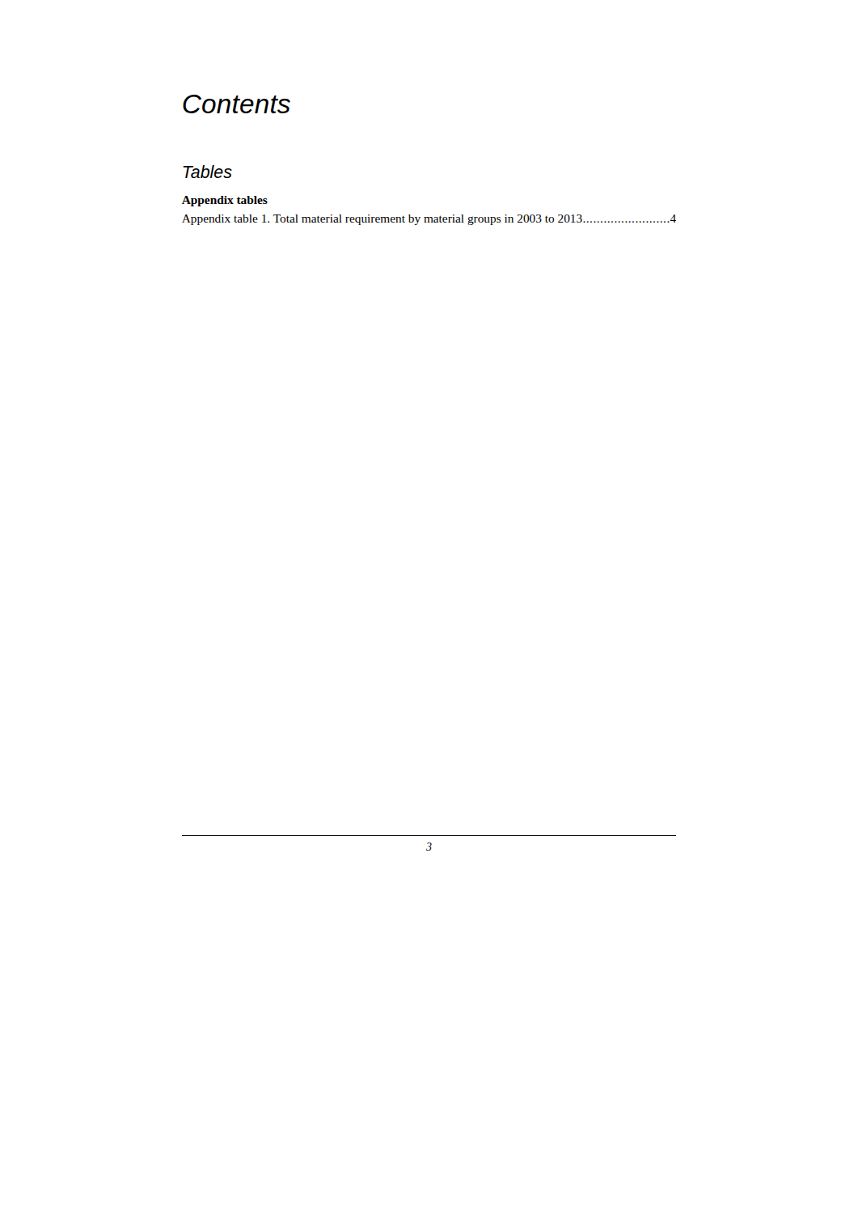Contents
Tables
Appendix tables
Appendix table 1. Total material requirement by material groups in 2003 to 2013 ..................................................................................................................................................... 4
3